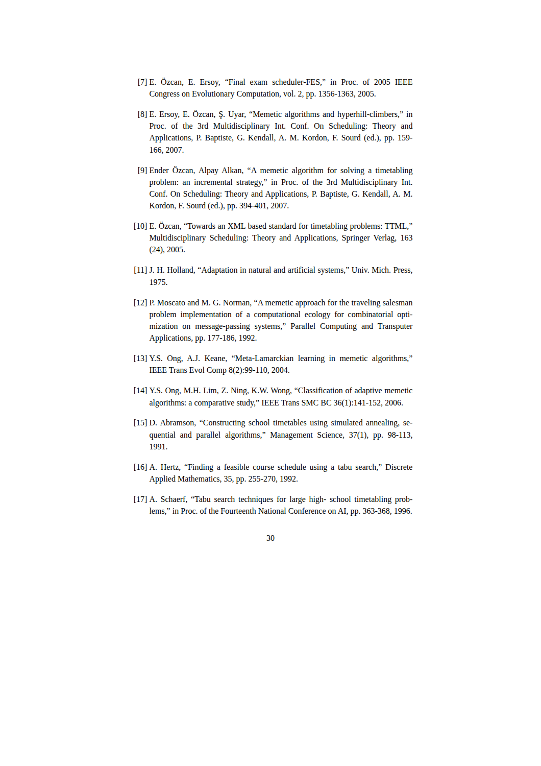[7] E. Özcan, E. Ersoy, “Final exam scheduler-FES,” in Proc. of 2005 IEEE Congress on Evolutionary Computation, vol. 2, pp. 1356-1363, 2005.
[8] E. Ersoy, E. Özcan, Ş. Uyar, “Memetic algorithms and hyperhill-climbers,” in Proc. of the 3rd Multidisciplinary Int. Conf. On Scheduling: Theory and Applications, P. Baptiste, G. Kendall, A. M. Kordon, F. Sourd (ed.), pp. 159-166, 2007.
[9] Ender Özcan, Alpay Alkan, “A memetic algorithm for solving a timetabling problem: an incremental strategy,” in Proc. of the 3rd Multidisciplinary Int. Conf. On Scheduling: Theory and Applications, P. Baptiste, G. Kendall, A. M. Kordon, F. Sourd (ed.), pp. 394-401, 2007.
[10] E. Özcan, “Towards an XML based standard for timetabling problems: TTML,” Multidisciplinary Scheduling: Theory and Applications, Springer Verlag, 163 (24), 2005.
[11] J. H. Holland, “Adaptation in natural and artificial systems,” Univ. Mich. Press, 1975.
[12] P. Moscato and M. G. Norman, “A memetic approach for the traveling salesman problem implementation of a computational ecology for combinatorial optimization on message-passing systems,” Parallel Computing and Transputer Applications, pp. 177-186, 1992.
[13] Y.S. Ong, A.J. Keane, “Meta-Lamarckian learning in memetic algorithms,” IEEE Trans Evol Comp 8(2):99-110, 2004.
[14] Y.S. Ong, M.H. Lim, Z. Ning, K.W. Wong, “Classification of adaptive memetic algorithms: a comparative study,” IEEE Trans SMC BC 36(1):141-152, 2006.
[15] D. Abramson, “Constructing school timetables using simulated annealing, sequential and parallel algorithms,” Management Science, 37(1), pp. 98-113, 1991.
[16] A. Hertz, “Finding a feasible course schedule using a tabu search,” Discrete Applied Mathematics, 35, pp. 255-270, 1992.
[17] A. Schaerf, “Tabu search techniques for large high- school timetabling problems,” in Proc. of the Fourteenth National Conference on AI, pp. 363-368, 1996.
30